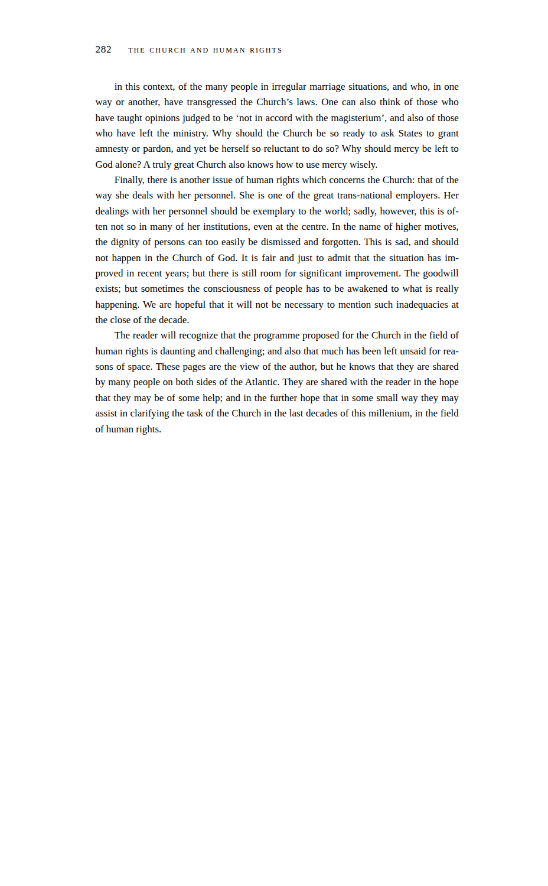282 The Church and Human Rights
in this context, of the many people in irregular marriage situations, and who, in one way or another, have transgressed the Church’s laws. One can also think of those who have taught opinions judged to be ‘not in accord with the magisterium’, and also of those who have left the ministry. Why should the Church be so ready to ask States to grant amnesty or pardon, and yet be herself so reluctant to do so? Why should mercy be left to God alone? A truly great Church also knows how to use mercy wisely.
Finally, there is another issue of human rights which concerns the Church: that of the way she deals with her personnel. She is one of the great trans-national employers. Her dealings with her personnel should be exemplary to the world; sadly, however, this is often not so in many of her institutions, even at the centre. In the name of higher motives, the dignity of persons can too easily be dismissed and forgotten. This is sad, and should not happen in the Church of God. It is fair and just to admit that the situation has improved in recent years; but there is still room for significant improvement. The goodwill exists; but sometimes the consciousness of people has to be awakened to what is really happening. We are hopeful that it will not be necessary to mention such inadequacies at the close of the decade.
The reader will recognize that the programme proposed for the Church in the field of human rights is daunting and challenging; and also that much has been left unsaid for reasons of space. These pages are the view of the author, but he knows that they are shared by many people on both sides of the Atlantic. They are shared with the reader in the hope that they may be of some help; and in the further hope that in some small way they may assist in clarifying the task of the Church in the last decades of this millenium, in the field of human rights.